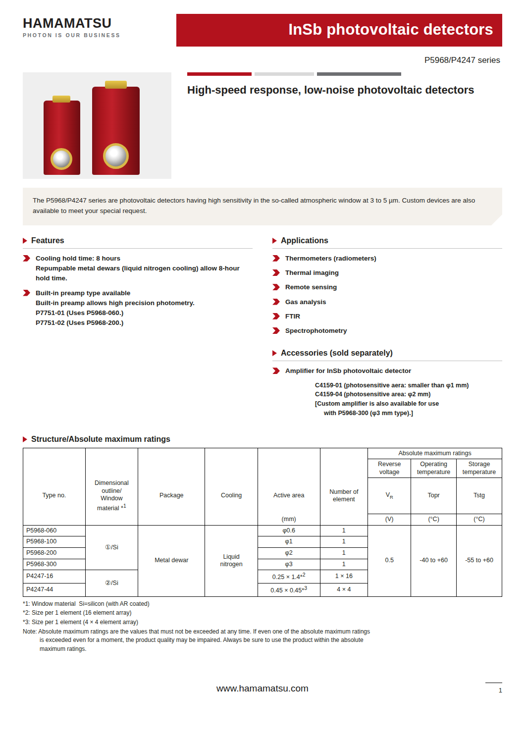HAMAMATSU
PHOTON IS OUR BUSINESS
InSb photovoltaic detectors
P5968/P4247 series
High-speed response, low-noise photovoltaic detectors
The P5968/P4247 series are photovoltaic detectors having high sensitivity in the so-called atmospheric window at 3 to 5 µm. Custom devices are also available to meet your special request.
Features
Cooling hold time: 8 hours Repumpable metal dewars (liquid nitrogen cooling) allow 8-hour hold time.
Built-in preamp type available Built-in preamp allows high precision photometry. P7751-01 (Uses P5968-060.) P7751-02 (Uses P5968-200.)
Applications
Thermometers (radiometers)
Thermal imaging
Remote sensing
Gas analysis
FTIR
Spectrophotometry
Accessories (sold separately)
Amplifier for InSb photovoltaic detector
C4159-01 (photosensitive aera: smaller than φ1 mm) C4159-04 (photosensitive area: φ2 mm) [Custom amplifier is also available for use with P5968-300 (φ3 mm type).]
Structure/Absolute maximum ratings
| | | | | | | Absolute maximum ratings |
| --- | --- | --- | --- | --- | --- | --- |
| Reverse voltage | Operating temperature | Storage temperature |
| Type no. | Dimensional outline/ Window material * 1 | Package | Cooling | Active area | Number of element | V R | Topr | Tstg |
| | | | | (mm) | | (V) | (°C) | (°C) |
| P5968-060 | ①/Si | Metal dewar | Liquid nitrogen | φ0.6 | 1 | 0.5 | -40 to +60 | -55 to +60 |
| P5968-100 | φ1 | 1 |
| P5968-200 | φ2 | 1 |
| P5968-300 | φ3 | 1 |
| P4247-16 | ②/Si | 0.25 × 1.4* 2 | 1 × 16 |
| P4247-44 | 0.45 × 0.45* 3 | 4 × 4 |
*1: Window material Si=silicon (with AR coated)
*2: Size per 1 element (16 element array)
*3: Size per 1 element (4 × 4 element array)
Note: Absolute maximum ratings are the values that must not be exceeded at any time. If even one of the absolute maximum ratings is exceeded even for a moment, the product quality may be impaired. Always be sure to use the product within the absolute maximum ratings.
www.hamamatsu.com
1